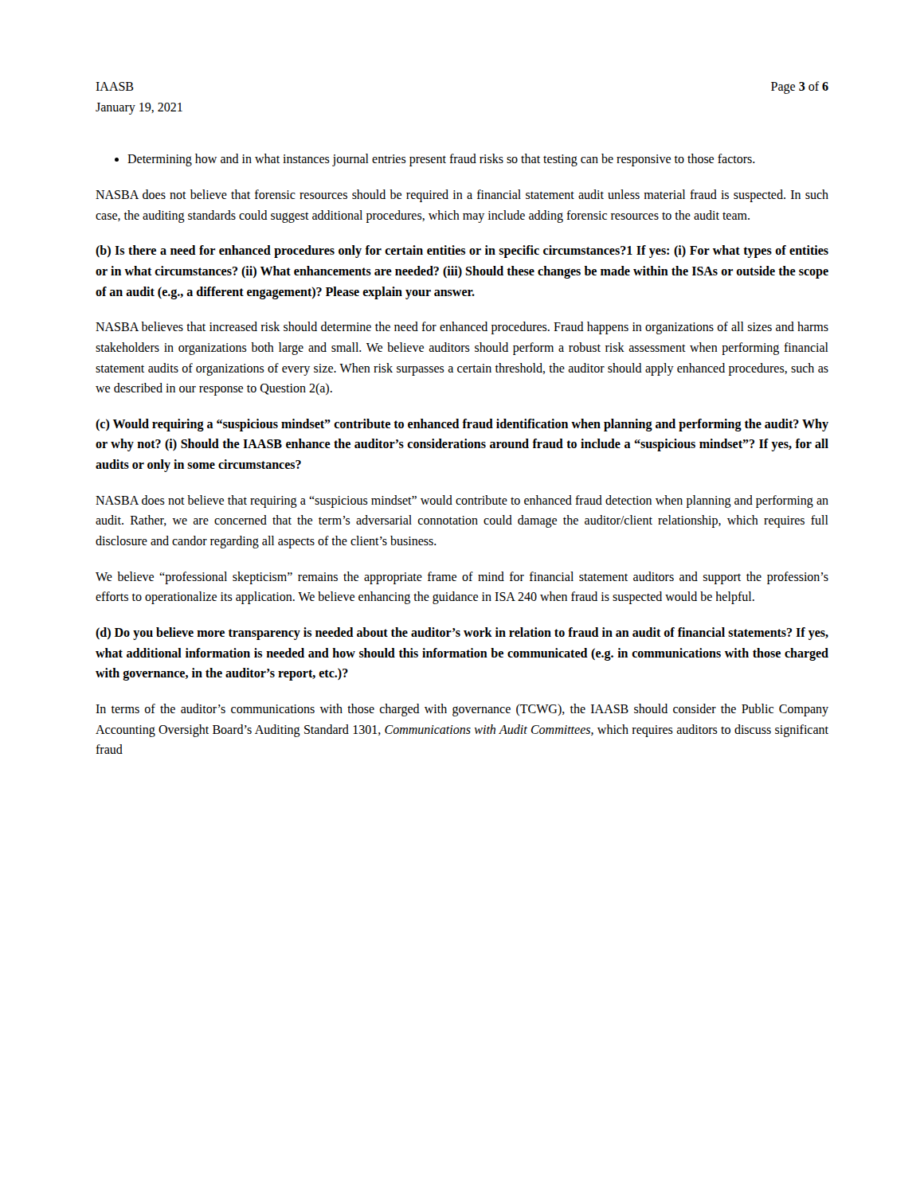IAASB
January 19, 2021
Page 3 of 6
Determining how and in what instances journal entries present fraud risks so that testing can be responsive to those factors.
NASBA does not believe that forensic resources should be required in a financial statement audit unless material fraud is suspected. In such case, the auditing standards could suggest additional procedures, which may include adding forensic resources to the audit team.
(b) Is there a need for enhanced procedures only for certain entities or in specific circumstances?1 If yes: (i) For what types of entities or in what circumstances? (ii) What enhancements are needed? (iii) Should these changes be made within the ISAs or outside the scope of an audit (e.g., a different engagement)? Please explain your answer.
NASBA believes that increased risk should determine the need for enhanced procedures. Fraud happens in organizations of all sizes and harms stakeholders in organizations both large and small. We believe auditors should perform a robust risk assessment when performing financial statement audits of organizations of every size. When risk surpasses a certain threshold, the auditor should apply enhanced procedures, such as we described in our response to Question 2(a).
(c) Would requiring a “suspicious mindset” contribute to enhanced fraud identification when planning and performing the audit? Why or why not? (i) Should the IAASB enhance the auditor’s considerations around fraud to include a “suspicious mindset”? If yes, for all audits or only in some circumstances?
NASBA does not believe that requiring a “suspicious mindset” would contribute to enhanced fraud detection when planning and performing an audit. Rather, we are concerned that the term’s adversarial connotation could damage the auditor/client relationship, which requires full disclosure and candor regarding all aspects of the client’s business.
We believe “professional skepticism” remains the appropriate frame of mind for financial statement auditors and support the profession’s efforts to operationalize its application. We believe enhancing the guidance in ISA 240 when fraud is suspected would be helpful.
(d) Do you believe more transparency is needed about the auditor’s work in relation to fraud in an audit of financial statements? If yes, what additional information is needed and how should this information be communicated (e.g. in communications with those charged with governance, in the auditor’s report, etc.)?
In terms of the auditor’s communications with those charged with governance (TCWG), the IAASB should consider the Public Company Accounting Oversight Board’s Auditing Standard 1301, Communications with Audit Committees, which requires auditors to discuss significant fraud